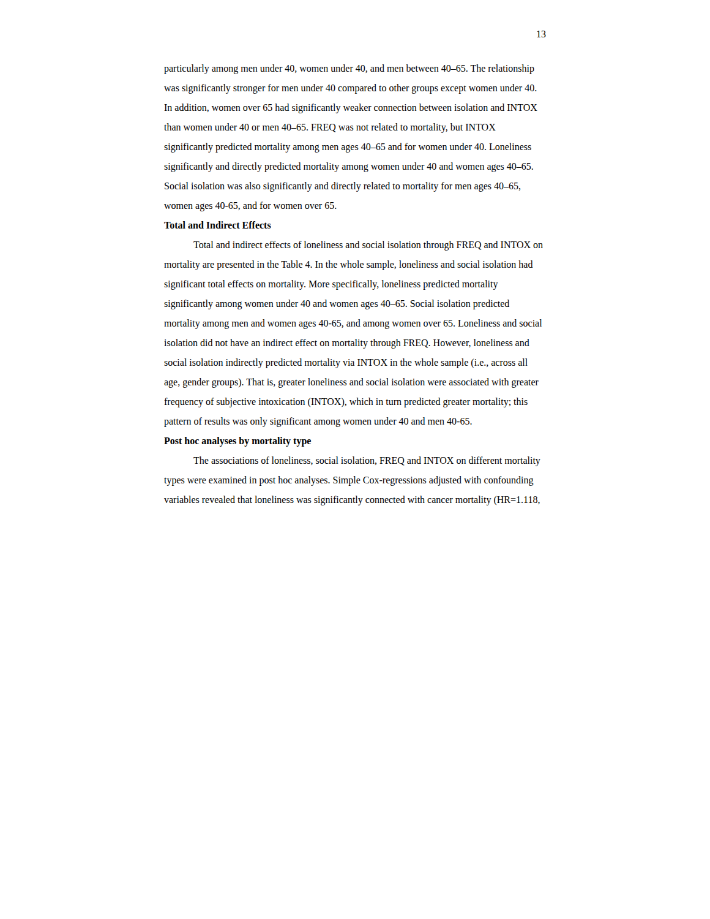13
particularly among men under 40, women under 40, and men between 40–65. The relationship was significantly stronger for men under 40 compared to other groups except women under 40. In addition, women over 65 had significantly weaker connection between isolation and INTOX than women under 40 or men 40–65. FREQ was not related to mortality, but INTOX significantly predicted mortality among men ages 40–65 and for women under 40. Loneliness significantly and directly predicted mortality among women under 40 and women ages 40–65. Social isolation was also significantly and directly related to mortality for men ages 40–65, women ages 40-65, and for women over 65.
Total and Indirect Effects
Total and indirect effects of loneliness and social isolation through FREQ and INTOX on mortality are presented in the Table 4. In the whole sample, loneliness and social isolation had significant total effects on mortality. More specifically, loneliness predicted mortality significantly among women under 40 and women ages 40–65. Social isolation predicted mortality among men and women ages 40-65, and among women over 65. Loneliness and social isolation did not have an indirect effect on mortality through FREQ. However, loneliness and social isolation indirectly predicted mortality via INTOX in the whole sample (i.e., across all age, gender groups). That is, greater loneliness and social isolation were associated with greater frequency of subjective intoxication (INTOX), which in turn predicted greater mortality; this pattern of results was only significant among women under 40 and men 40-65.
Post hoc analyses by mortality type
The associations of loneliness, social isolation, FREQ and INTOX on different mortality types were examined in post hoc analyses. Simple Cox-regressions adjusted with confounding variables revealed that loneliness was significantly connected with cancer mortality (HR=1.118,